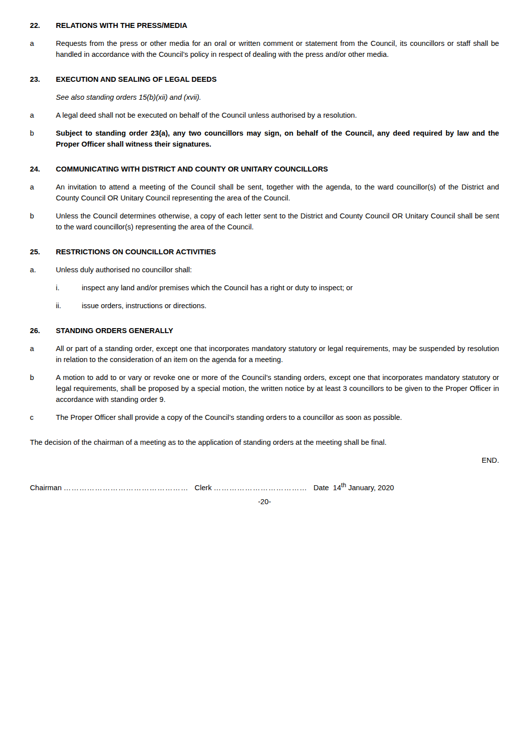22. RELATIONS WITH THE PRESS/MEDIA
a Requests from the press or other media for an oral or written comment or statement from the Council, its councillors or staff shall be handled in accordance with the Council’s policy in respect of dealing with the press and/or other media.
23. EXECUTION AND SEALING OF LEGAL DEEDS
See also standing orders 15(b)(xii) and (xvii).
a A legal deed shall not be executed on behalf of the Council unless authorised by a resolution.
b Subject to standing order 23(a), any two councillors may sign, on behalf of the Council, any deed required by law and the Proper Officer shall witness their signatures.
24. COMMUNICATING WITH DISTRICT AND COUNTY OR UNITARY COUNCILLORS
a An invitation to attend a meeting of the Council shall be sent, together with the agenda, to the ward councillor(s) of the District and County Council OR Unitary Council representing the area of the Council.
b Unless the Council determines otherwise, a copy of each letter sent to the District and County Council OR Unitary Council shall be sent to the ward councillor(s) representing the area of the Council.
25. RESTRICTIONS ON COUNCILLOR ACTIVITIES
a. Unless duly authorised no councillor shall:
i. inspect any land and/or premises which the Council has a right or duty to inspect; or
ii. issue orders, instructions or directions.
26. STANDING ORDERS GENERALLY
a All or part of a standing order, except one that incorporates mandatory statutory or legal requirements, may be suspended by resolution in relation to the consideration of an item on the agenda for a meeting.
b A motion to add to or vary or revoke one or more of the Council’s standing orders, except one that incorporates mandatory statutory or legal requirements, shall be proposed by a special motion, the written notice by at least 3 councillors to be given to the Proper Officer in accordance with standing order 9.
c The Proper Officer shall provide a copy of the Council’s standing orders to a councillor as soon as possible.
The decision of the chairman of a meeting as to the application of standing orders at the meeting shall be final.
END.
Chairman ………………………………………… Clerk ……………………………… Date 14th January, 2020
-20-